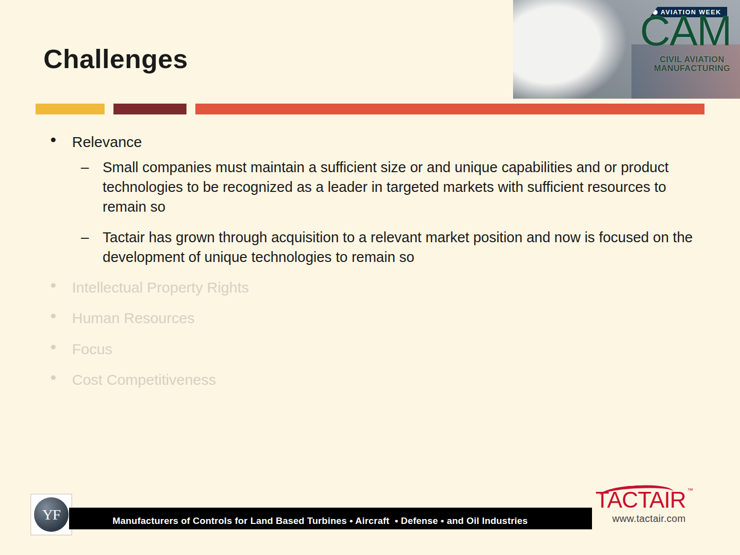AVIATION WEEK
CAM
CIVIL AVIATION
MANUFACTURING
Challenges
Relevance
Small companies must maintain a sufficient size or and unique capabilities and or product technologies to be recognized as a leader in targeted markets with sufficient resources to remain so
Tactair has grown through acquisition to a relevant market position and now is focused on the development of unique technologies to remain so
Intellectual Property Rights
Human Resources
Focus
Cost Competitiveness
YF
Manufacturers of Controls for Land Based Turbines • Aircraft • Defense • and Oil Industries
TACTAIR™ www.tactair.com